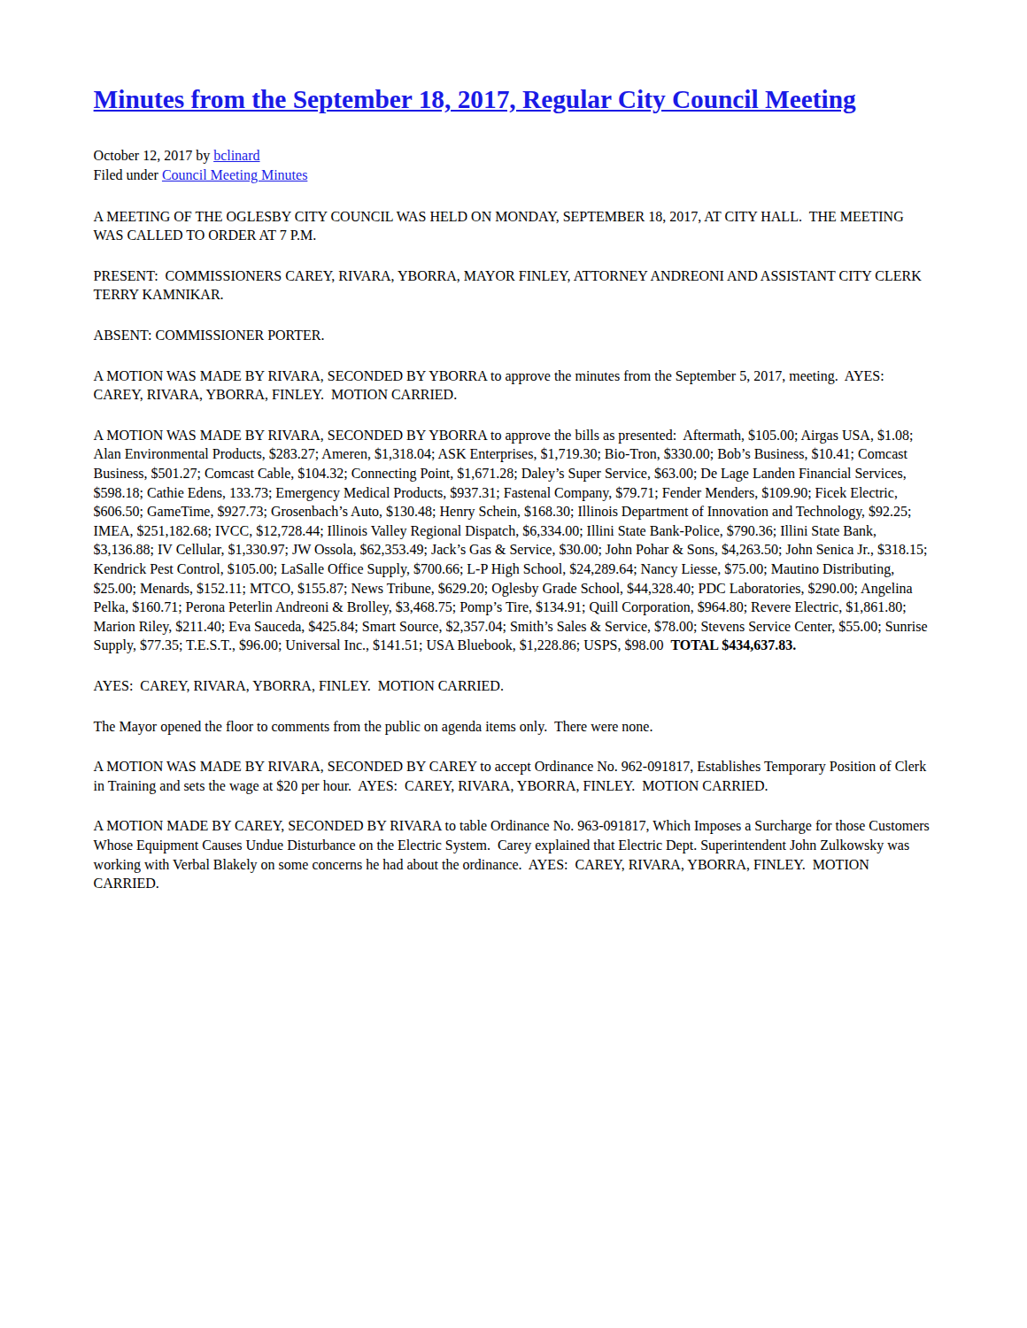Minutes from the September 18, 2017, Regular City Council Meeting
October 12, 2017 by bclinard
Filed under Council Meeting Minutes
A MEETING OF THE OGLESBY CITY COUNCIL WAS HELD ON MONDAY, SEPTEMBER 18, 2017, AT CITY HALL. THE MEETING WAS CALLED TO ORDER AT 7 P.M.
PRESENT: COMMISSIONERS CAREY, RIVARA, YBORRA, MAYOR FINLEY, ATTORNEY ANDREONI AND ASSISTANT CITY CLERK TERRY KAMNIKAR.
ABSENT: COMMISSIONER PORTER.
A MOTION WAS MADE BY RIVARA, SECONDED BY YBORRA to approve the minutes from the September 5, 2017, meeting. AYES: CAREY, RIVARA, YBORRA, FINLEY. MOTION CARRIED.
A MOTION WAS MADE BY RIVARA, SECONDED BY YBORRA to approve the bills as presented: Aftermath, $105.00; Airgas USA, $1.08; Alan Environmental Products, $283.27; Ameren, $1,318.04; ASK Enterprises, $1,719.30; Bio-Tron, $330.00; Bob’s Business, $10.41; Comcast Business, $501.27; Comcast Cable, $104.32; Connecting Point, $1,671.28; Daley’s Super Service, $63.00; De Lage Landen Financial Services, $598.18; Cathie Edens, 133.73; Emergency Medical Products, $937.31; Fastenal Company, $79.71; Fender Menders, $109.90; Ficek Electric, $606.50; GameTime, $927.73; Grosenbach’s Auto, $130.48; Henry Schein, $168.30; Illinois Department of Innovation and Technology, $92.25; IMEA, $251,182.68; IVCC, $12,728.44; Illinois Valley Regional Dispatch, $6,334.00; Illini State Bank-Police, $790.36; Illini State Bank, $3,136.88; IV Cellular, $1,330.97; JW Ossola, $62,353.49; Jack’s Gas & Service, $30.00; John Pohar & Sons, $4,263.50; John Senica Jr., $318.15; Kendrick Pest Control, $105.00; LaSalle Office Supply, $700.66; L-P High School, $24,289.64; Nancy Liesse, $75.00; Mautino Distributing, $25.00; Menards, $152.11; MTCO, $155.87; News Tribune, $629.20; Oglesby Grade School, $44,328.40; PDC Laboratories, $290.00; Angelina Pelka, $160.71; Perona Peterlin Andreoni & Brolley, $3,468.75; Pomp’s Tire, $134.91; Quill Corporation, $964.80; Revere Electric, $1,861.80; Marion Riley, $211.40; Eva Sauceda, $425.84; Smart Source, $2,357.04; Smith’s Sales & Service, $78.00; Stevens Service Center, $55.00; Sunrise Supply, $77.35; T.E.S.T., $96.00; Universal Inc., $141.51; USA Bluebook, $1,228.86; USPS, $98.00 TOTAL $434,637.83.
AYES: CAREY, RIVARA, YBORRA, FINLEY. MOTION CARRIED.
The Mayor opened the floor to comments from the public on agenda items only. There were none.
A MOTION WAS MADE BY RIVARA, SECONDED BY CAREY to accept Ordinance No. 962-091817, Establishes Temporary Position of Clerk in Training and sets the wage at $20 per hour. AYES: CAREY, RIVARA, YBORRA, FINLEY. MOTION CARRIED.
A MOTION MADE BY CAREY, SECONDED BY RIVARA to table Ordinance No. 963-091817, Which Imposes a Surcharge for those Customers Whose Equipment Causes Undue Disturbance on the Electric System. Carey explained that Electric Dept. Superintendent John Zulkowsky was working with Verbal Blakely on some concerns he had about the ordinance. AYES: CAREY, RIVARA, YBORRA, FINLEY. MOTION CARRIED.